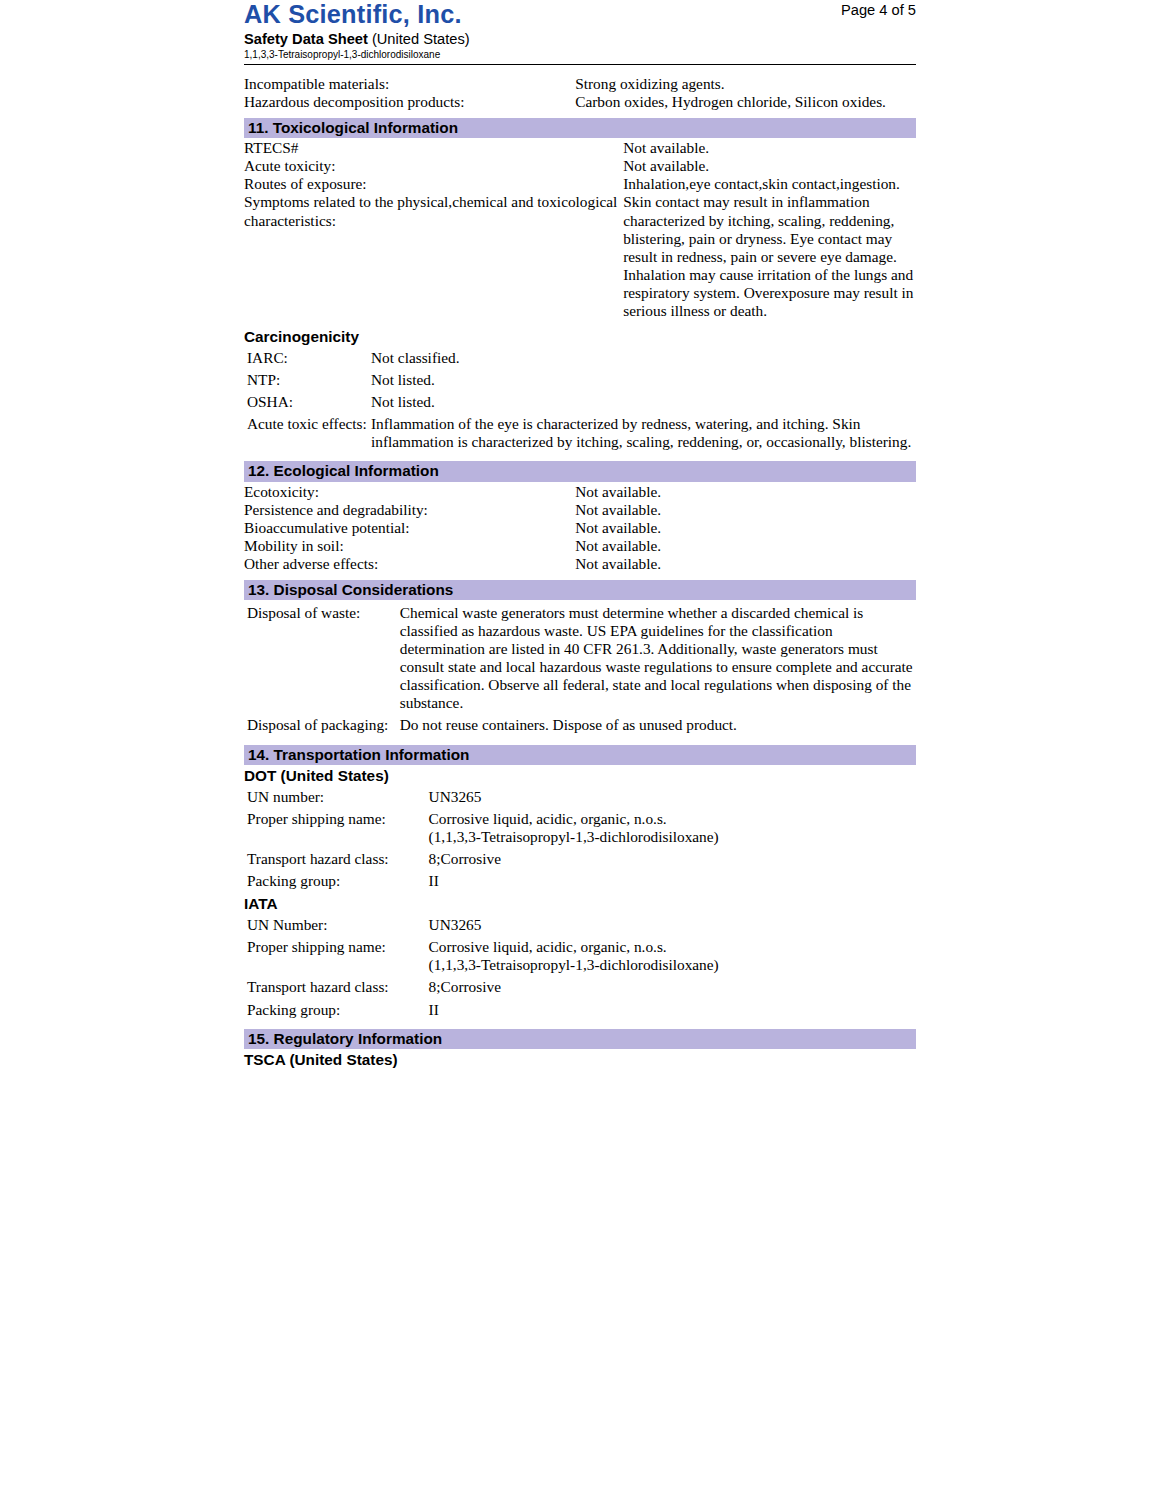Page 4 of 5
AK Scientific, Inc.
Safety Data Sheet (United States)
1,1,3,3-Tetraisopropyl-1,3-dichlorodisiloxane
| Incompatible materials: | Strong oxidizing agents. |
| Hazardous decomposition products: | Carbon oxides, Hydrogen chloride, Silicon oxides. |
11. Toxicological Information
| RTECS# | Not available. |
| Acute toxicity: | Not available. |
| Routes of exposure: | Inhalation,eye contact,skin contact,ingestion. |
| Symptoms related to the physical,chemical and toxicological characteristics: | Skin contact may result in inflammation characterized by itching, scaling, reddening, blistering, pain or dryness. Eye contact may result in redness, pain or severe eye damage. Inhalation may cause irritation of the lungs and respiratory system. Overexposure may result in serious illness or death. |
Carcinogenicity
| IARC: | Not classified. |
| NTP: | Not listed. |
| OSHA: | Not listed. |
| Acute toxic effects: | Inflammation of the eye is characterized by redness, watering, and itching. Skin inflammation is characterized by itching, scaling, reddening, or, occasionally, blistering. |
12. Ecological Information
| Ecotoxicity: | Not available. |
| Persistence and degradability: | Not available. |
| Bioaccumulative potential: | Not available. |
| Mobility in soil: | Not available. |
| Other adverse effects: | Not available. |
13. Disposal Considerations
| Disposal of waste: | Chemical waste generators must determine whether a discarded chemical is classified as hazardous waste. US EPA guidelines for the classification determination are listed in 40 CFR 261.3. Additionally, waste generators must consult state and local hazardous waste regulations to ensure complete and accurate classification. Observe all federal, state and local regulations when disposing of the substance. |
| Disposal of packaging: | Do not reuse containers. Dispose of as unused product. |
14. Transportation Information
DOT (United States)
| UN number: | UN3265 |
| Proper shipping name: | Corrosive liquid, acidic, organic, n.o.s. (1,1,3,3-Tetraisopropyl-1,3-dichlorodisiloxane) |
| Transport hazard class: | 8;Corrosive |
| Packing group: | II |
IATA
| UN Number: | UN3265 |
| Proper shipping name: | Corrosive liquid, acidic, organic, n.o.s. (1,1,3,3-Tetraisopropyl-1,3-dichlorodisiloxane) |
| Transport hazard class: | 8;Corrosive |
| Packing group: | II |
15. Regulatory Information
TSCA (United States)